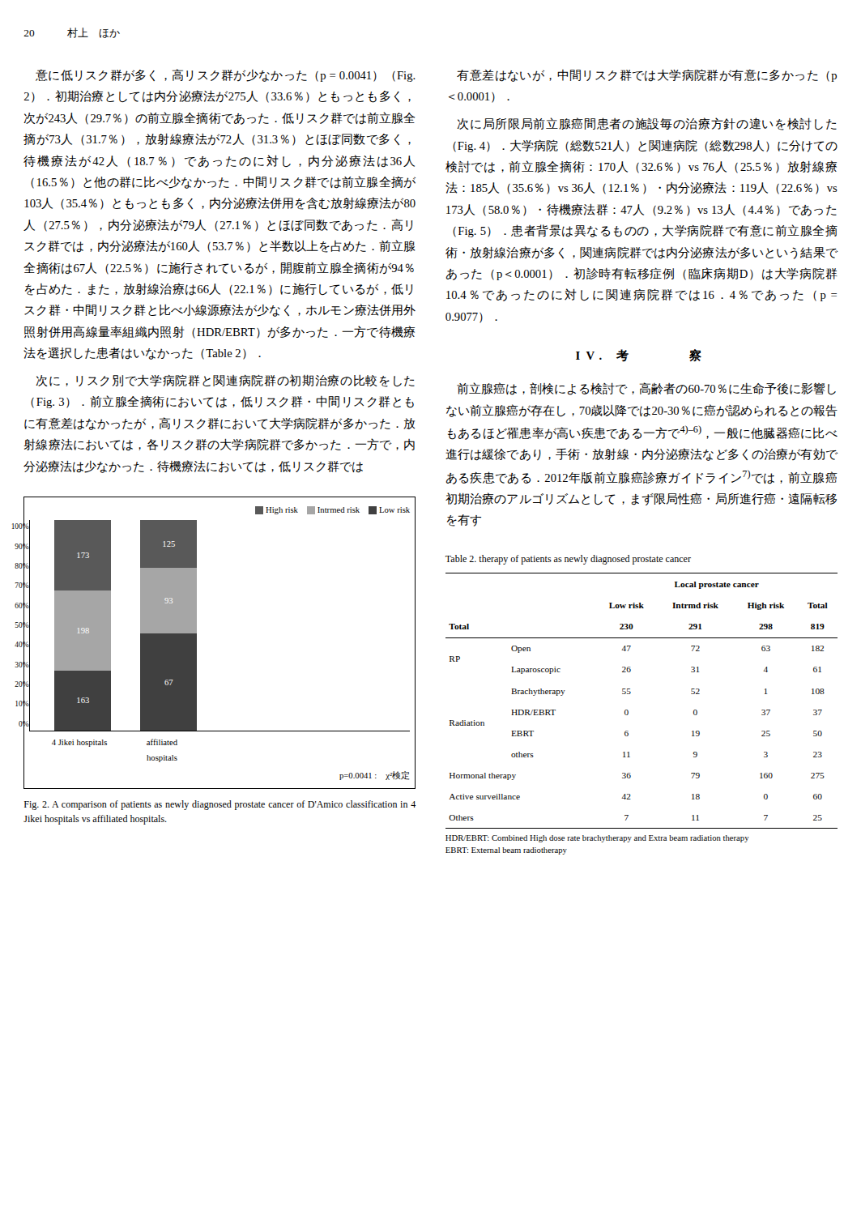20 村上　ほか
意に低リスク群が多く，高リスク群が少なかった（p = 0.0041）（Fig. 2）．初期治療としては内分泌療法が275人（33.6％）ともっとも多く，次が243人（29.7％）の前立腺全摘術であった．低リスク群では前立腺全摘が73人（31.7％），放射線療法が72人（31.3％）とほぼ同数で多く，待機療法が42人（18.7％）であったのに対し，内分泌療法は36人（16.5％）と他の群に比べ少なかった．中間リスク群では前立腺全摘が103人（35.4％）ともっとも多く，内分泌療法併用を含む放射線療法が80人（27.5％），内分泌療法が79人（27.1％）とほぼ同数であった．高リスク群では，内分泌療法が160人（53.7％）と半数以上を占めた．前立腺全摘術は67人（22.5％）に施行されているが，開腹前立腺全摘術が94％を占めた．また，放射線治療は66人（22.1％）に施行しているが，低リスク群・中間リスク群と比べ小線源療法が少なく，ホルモン療法併用外照射併用高線量率組織内照射（HDR/EBRT）が多かった．一方で待機療法を選択した患者はいなかった（Table 2）．
次に，リスク別で大学病院群と関連病院群の初期治療の比較をした（Fig. 3）．前立腺全摘術においては，低リスク群・中間リスク群ともに有意差はなかったが，高リスク群において大学病院群が多かった．放射線療法においては，各リスク群の大学病院群で多かった．一方で，内分泌療法は少なかった．待機療法においては，低リスク群では
High risk Intrmed risk Low risk
100% 90% 80% 70% 60% 50% 40% 30% 20% 10% 0%
173
198
163
125
93
67
4 Jikei hospitals
affiliated hospitals
p=0.0041 :　χ²検定
Fig. 2. A comparison of patients as newly diagnosed prostate cancer of D'Amico classification in 4 Jikei hospitals vs affiliated hospitals.
有意差はないが，中間リスク群では大学病院群が有意に多かった（p＜0.0001）．
次に局所限局前立腺癌間患者の施設毎の治療方針の違いを検討した（Fig. 4）．大学病院（総数521人）と関連病院（総数298人）に分けての検討では，前立腺全摘術：170人（32.6％）vs 76人（25.5％）放射線療法：185人（35.6％）vs 36人（12.1％）・内分泌療法：119人（22.6％）vs 173人（58.0％）・待機療法群：47人（9.2％）vs 13人（4.4％）であった（Fig. 5）．患者背景は異なるものの，大学病院群で有意に前立腺全摘術・放射線治療が多く，関連病院群では内分泌療法が多いという結果であった（p＜0.0001）．初診時有転移症例（臨床病期D）は大学病院群10.4％であったのに対しに関連病院群では16．4％であった（p = 0.9077）．
IV. 考　　　察
前立腺癌は，剖検による検討で，高齢者の60-70％に生命予後に影響しない前立腺癌が存在し，70歳以降では20-30％に癌が認められるとの報告もあるほど罹患率が高い疾患である一方で4)–6)，一般に他臓器癌に比べ進行は緩徐であり，手術・放射線・内分泌療法など多くの治療が有効である疾患である．2012年版前立腺癌診療ガイドライン7)では，前立腺癌初期治療のアルゴリズムとして，まず限局性癌・局所進行癌・遠隔転移を有す
Table 2. therapy of patients as newly diagnosed prostate cancer
| | Local prostate cancer |
| --- | --- |
| Low risk | Intrmd risk | High risk | Total |
| Total | 230 | 291 | 298 | 819 |
| RP | Open | 47 | 72 | 63 | 182 |
| Laparoscopic | 26 | 31 | 4 | 61 |
| Radiation | Brachytherapy | 55 | 52 | 1 | 108 |
| HDR/EBRT | 0 | 0 | 37 | 37 |
| EBRT | 6 | 19 | 25 | 50 |
| others | 11 | 9 | 3 | 23 |
| Hormonal therapy | 36 | 79 | 160 | 275 |
| Active surveillance | 42 | 18 | 0 | 60 |
| Others | 7 | 11 | 7 | 25 |
HDR/EBRT: Combined High dose rate brachytherapy and Extra beam radiation therapy
EBRT: External beam radiotherapy